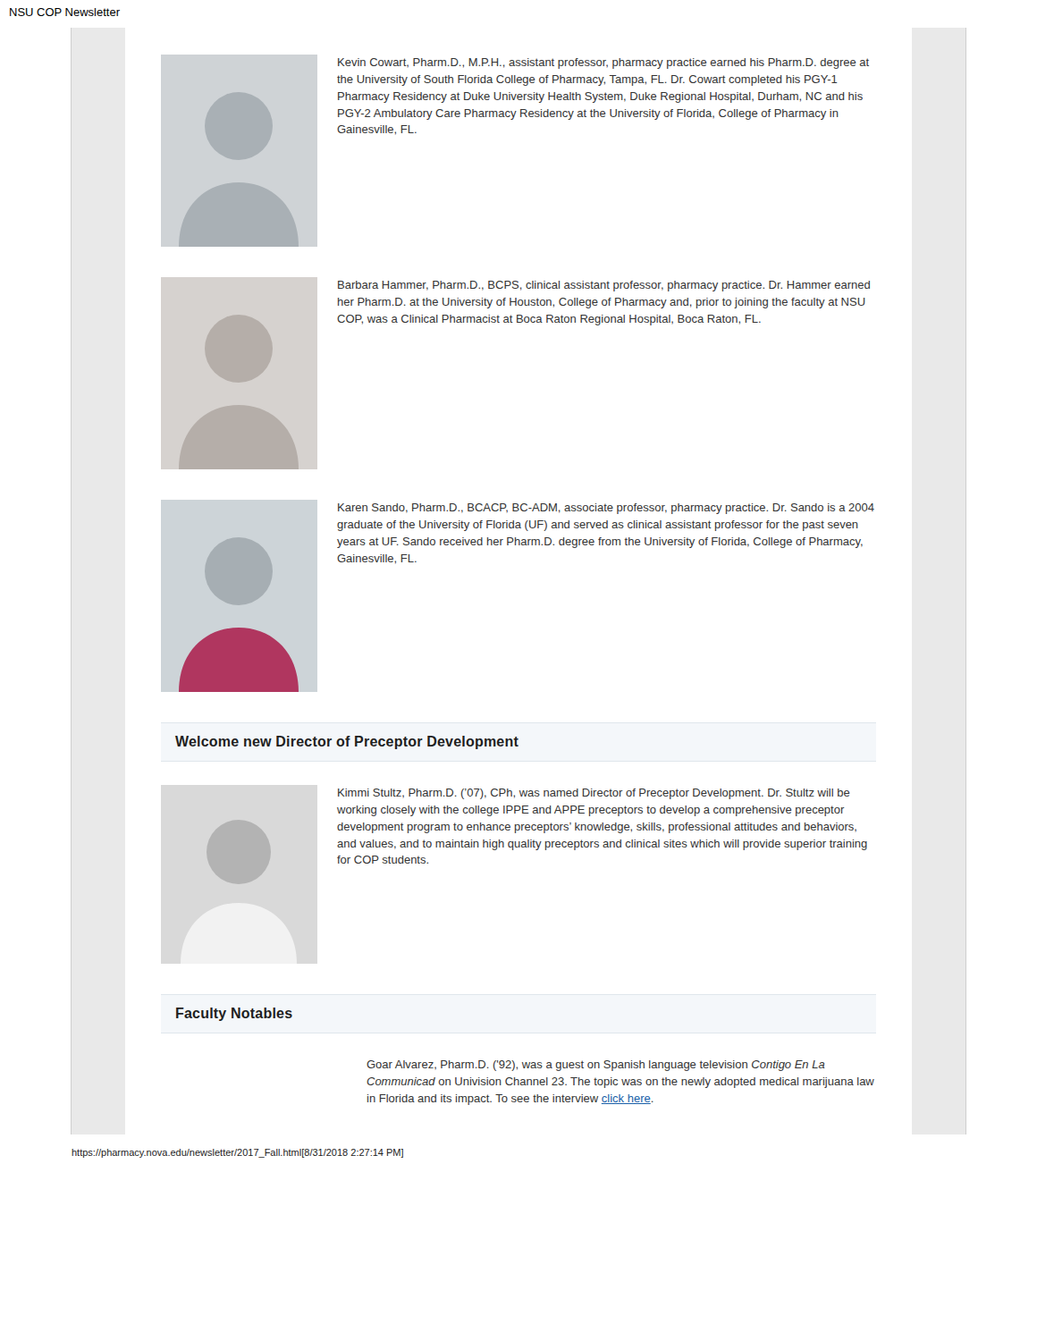NSU COP Newsletter
Kevin Cowart, Pharm.D., M.P.H., assistant professor, pharmacy practice earned his Pharm.D. degree at the University of South Florida College of Pharmacy, Tampa, FL. Dr. Cowart completed his PGY-1 Pharmacy Residency at Duke University Health System, Duke Regional Hospital, Durham, NC and his PGY-2 Ambulatory Care Pharmacy Residency at the University of Florida, College of Pharmacy in Gainesville, FL.
Barbara Hammer, Pharm.D., BCPS, clinical assistant professor, pharmacy practice. Dr. Hammer earned her Pharm.D. at the University of Houston, College of Pharmacy and, prior to joining the faculty at NSU COP, was a Clinical Pharmacist at Boca Raton Regional Hospital, Boca Raton, FL.
Karen Sando, Pharm.D., BCACP, BC-ADM, associate professor, pharmacy practice. Dr. Sando is a 2004 graduate of the University of Florida (UF) and served as clinical assistant professor for the past seven years at UF. Sando received her Pharm.D. degree from the University of Florida, College of Pharmacy, Gainesville, FL.
Welcome new Director of Preceptor Development
Kimmi Stultz, Pharm.D. (’07), CPh, was named Director of Preceptor Development. Dr. Stultz will be working closely with the college IPPE and APPE preceptors to develop a comprehensive preceptor development program to enhance preceptors’ knowledge, skills, professional attitudes and behaviors, and values, and to maintain high quality preceptors and clinical sites which will provide superior training for COP students.
Faculty Notables
Goar Alvarez, Pharm.D. ('92), was a guest on Spanish language television Contigo En La Communicad on Univision Channel 23. The topic was on the newly adopted medical marijuana law in Florida and its impact. To see the interview click here.
https://pharmacy.nova.edu/newsletter/2017_Fall.html[8/31/2018 2:27:14 PM]